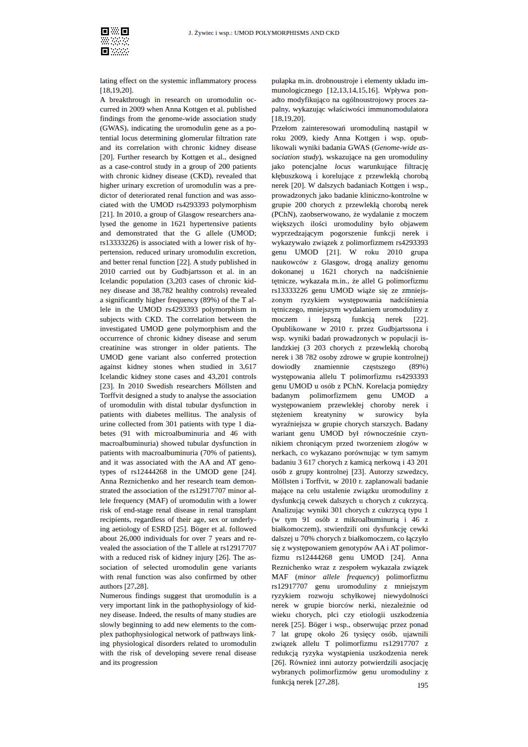J. Żywiec i wsp.: UMOD POLYMORPHISMS AND CKD
lating effect on the systemic inflammatory process [18,19,20].
A breakthrough in research on uromodulin occurred in 2009 when Anna Kottgen et al. published findings from the genome-wide association study (GWAS), indicating the uromodulin gene as a potential locus determining glomerular filtration rate and its correlation with chronic kidney disease [20]. Further research by Kottgen et al., designed as a case-control study in a group of 200 patients with chronic kidney disease (CKD), revealed that higher urinary excretion of uromodulin was a predictor of deteriorated renal function and was associated with the UMOD rs4293393 polymorphism [21]. In 2010, a group of Glasgow researchers analysed the genome in 1621 hypertensive patients and demonstrated that the G allele (UMOD; rs13333226) is associated with a lower risk of hypertension, reduced urinary uromodulin excretion, and better renal function [22]. A study published in 2010 carried out by Gudbjartsson et al. in an Icelandic population (3,203 cases of chronic kidney disease and 38,782 healthy controls) revealed a significantly higher frequency (89%) of the T allele in the UMOD rs4293393 polymorphism in subjects with CKD. The correlation between the investigated UMOD gene polymorphism and the occurrence of chronic kidney disease and serum creatinine was stronger in older patients. The UMOD gene variant also conferred protection against kidney stones when studied in 3,617 Icelandic kidney stone cases and 43,201 controls [23]. In 2010 Swedish researchers Möllsten and Torffvit designed a study to analyse the association of uromodulin with distal tubular dysfunction in patients with diabetes mellitus. The analysis of urine collected from 301 patients with type 1 diabetes (91 with microalbuminuria and 46 with macroalbuminuria) showed tubular dysfunction in patients with macroalbuminuria (70% of patients), and it was associated with the AA and AT genotypes of rs12444268 in the UMOD gene [24]. Anna Reznichenko and her research team demonstrated the association of the rs12917707 minor allele frequency (MAF) of uromodulin with a lower risk of end-stage renal disease in renal transplant recipients, regardless of their age, sex or underlying aetiology of ESRD [25]. Böger et al. followed about 26,000 individuals for over 7 years and revealed the association of the T allele at rs12917707 with a reduced risk of kidney injury [26]. The association of selected uromodulin gene variants with renal function was also confirmed by other authors [27,28].
Numerous findings suggest that uromodulin is a very important link in the pathophysiology of kidney disease. Indeed, the results of many studies are slowly beginning to add new elements to the complex pathophysiological network of pathways linking physiological disorders related to uromodulin with the risk of developing severe renal disease and its progression
pułapka m.in. drobnoustroje i elementy układu immunologicznego [12,13,14,15,16]. Wpływa ponadto modyfikująco na ogólnoustrojowy proces zapalny, wykazując właściwości immunomodulatora [18,19,20].
Przełom zainteresowań uromoduliną nastąpił w roku 2009, kiedy Anna Kottgen i wsp. opublikowali wyniki badania GWAS (Genome-wide association study), wskazujące na gen uromoduliny jako potencjalne locus warunkujące filtrację kłębuszkową i korelujące z przewlekłą chorobą nerek [20]. W dalszych badaniach Kottgen i wsp., prowadzonych jako badanie kliniczno-kontrolne w grupie 200 chorych z przewlekłą chorobą nerek (PChN), zaobserwowano, że wydalanie z moczem większych ilości uromoduliny było objawem wyprzedzającym pogorszenie funkcji nerek i wykazywało związek z polimorfizmem rs4293393 genu UMOD [21]. W roku 2010 grupa naukowców z Glasgow, drogą analizy genomu dokonanej u 1621 chorych na nadciśnienie tętnicze, wykazała m.in., że allel G polimorfizmu rs13333226 genu UMOD wiąże się ze zmniejszonym ryzykiem występowania nadciśnienia tętniczego, mniejszym wydalaniem uromoduliny z moczem i lepszą funkcją nerek [22]. Opublikowane w 2010 r. przez Gudbjartssona i wsp. wyniki badań prowadzonych w populacji islandzkiej (3 203 chorych z przewlekłą chorobą nerek i 38 782 osoby zdrowe w grupie kontrolnej) dowiodły znamiennie częstszego (89%) występowania allelu T polimorfizmu rs4293393 genu UMOD u osób z PChN. Korelacja pomiędzy badanym polimorfizmem genu UMOD a występowaniem przewlekłej choroby nerek i stężeniem kreatyniny w surowicy była wyraźniejsza w grupie chorych starszych. Badany wariant genu UMOD był równocześnie czynnikiem chroniącym przed tworzeniem złogów w nerkach, co wykazano porównując w tym samym badaniu 3 617 chorych z kamicą nerkową i 43 201 osób z grupy kontrolnej [23]. Autorzy szwedzcy, Möllsten i Torffvit, w 2010 r. zaplanowali badanie mające na celu ustalenie związku uromoduliny z dysfunkcją cewek dalszych u chorych z cukrzycą. Analizując wyniki 301 chorych z cukrzycą typu 1 (w tym 91 osób z mikroalbuminurią i 46 z białkomoczem), stwierdzili oni dysfunkcję cewki dalszej u 70% chorych z białkomoczem, co łączyło się z występowaniem genotypów AA i AT polimorfizmu rs12444268 genu UMOD [24]. Anna Reznichenko wraz z zespołem wykazała związek MAF (minor allele frequency) polimorfizmu rs12917707 genu uromoduliny z mniejszym ryzykiem rozwoju schyłkowej niewydolności nerek w grupie biorców nerki, niezależnie od wieku chorych, płci czy etiologii uszkodzenia nerek [25]. Böger i wsp., obserwując przez ponad 7 lat grupę około 26 tysięcy osób, ujawnili związek allelu T polimorfizmu rs12917707 z redukcją ryzyka wystąpienia uszkodzenia nerek [26]. Również inni autorzy potwierdzili asocjację wybranych polimorfizmów genu uromoduliny z funkcją nerek [27,28].
195